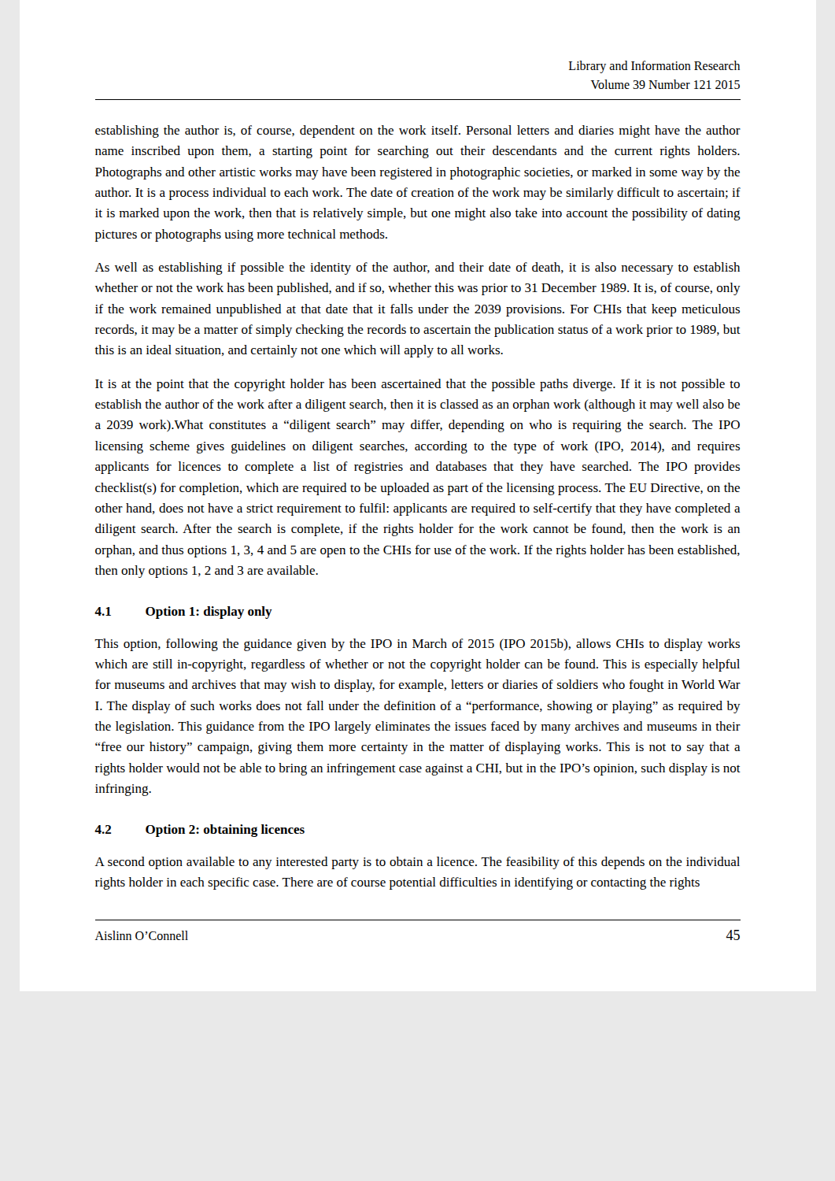Library and Information Research Volume 39 Number 121 2015
establishing the author is, of course, dependent on the work itself. Personal letters and diaries might have the author name inscribed upon them, a starting point for searching out their descendants and the current rights holders. Photographs and other artistic works may have been registered in photographic societies, or marked in some way by the author. It is a process individual to each work. The date of creation of the work may be similarly difficult to ascertain; if it is marked upon the work, then that is relatively simple, but one might also take into account the possibility of dating pictures or photographs using more technical methods.
As well as establishing if possible the identity of the author, and their date of death, it is also necessary to establish whether or not the work has been published, and if so, whether this was prior to 31 December 1989. It is, of course, only if the work remained unpublished at that date that it falls under the 2039 provisions. For CHIs that keep meticulous records, it may be a matter of simply checking the records to ascertain the publication status of a work prior to 1989, but this is an ideal situation, and certainly not one which will apply to all works.
It is at the point that the copyright holder has been ascertained that the possible paths diverge. If it is not possible to establish the author of the work after a diligent search, then it is classed as an orphan work (although it may well also be a 2039 work).What constitutes a “diligent search” may differ, depending on who is requiring the search. The IPO licensing scheme gives guidelines on diligent searches, according to the type of work (IPO, 2014), and requires applicants for licences to complete a list of registries and databases that they have searched. The IPO provides checklist(s) for completion, which are required to be uploaded as part of the licensing process. The EU Directive, on the other hand, does not have a strict requirement to fulfil: applicants are required to self-certify that they have completed a diligent search. After the search is complete, if the rights holder for the work cannot be found, then the work is an orphan, and thus options 1, 3, 4 and 5 are open to the CHIs for use of the work. If the rights holder has been established, then only options 1, 2 and 3 are available.
4.1 Option 1: display only
This option, following the guidance given by the IPO in March of 2015 (IPO 2015b), allows CHIs to display works which are still in-copyright, regardless of whether or not the copyright holder can be found. This is especially helpful for museums and archives that may wish to display, for example, letters or diaries of soldiers who fought in World War I. The display of such works does not fall under the definition of a “performance, showing or playing” as required by the legislation. This guidance from the IPO largely eliminates the issues faced by many archives and museums in their “free our history” campaign, giving them more certainty in the matter of displaying works. This is not to say that a rights holder would not be able to bring an infringement case against a CHI, but in the IPO’s opinion, such display is not infringing.
4.2 Option 2: obtaining licences
A second option available to any interested party is to obtain a licence. The feasibility of this depends on the individual rights holder in each specific case. There are of course potential difficulties in identifying or contacting the rights
Aislinn O’Connell 45